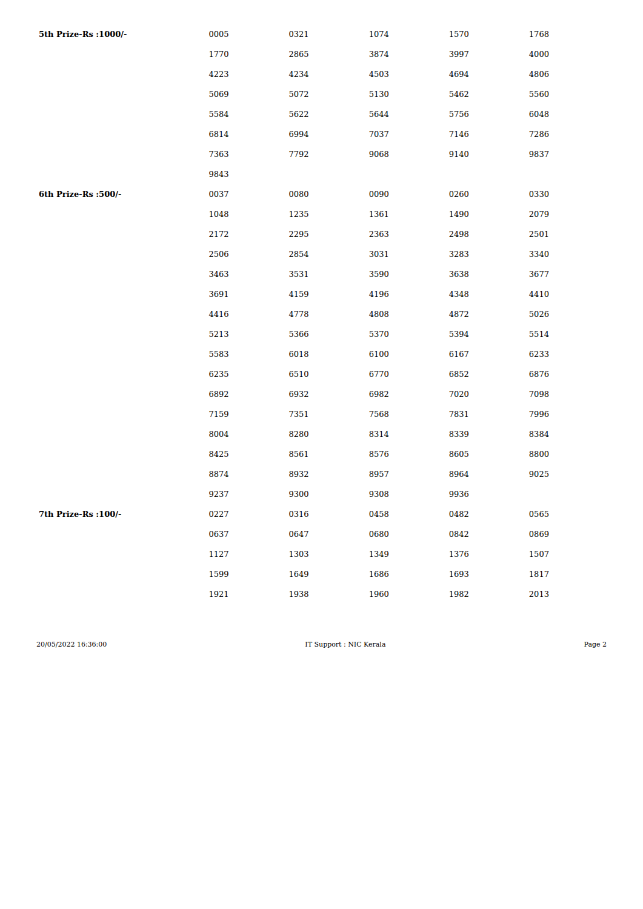| 5th Prize-Rs :1000/- | 0005 | 0321 | 1074 | 1570 | 1768 |
| | 1770 | 2865 | 3874 | 3997 | 4000 |
| | 4223 | 4234 | 4503 | 4694 | 4806 |
| | 5069 | 5072 | 5130 | 5462 | 5560 |
| | 5584 | 5622 | 5644 | 5756 | 6048 |
| | 6814 | 6994 | 7037 | 7146 | 7286 |
| | 7363 | 7792 | 9068 | 9140 | 9837 |
| | 9843 | | | | |
| 6th Prize-Rs :500/- | 0037 | 0080 | 0090 | 0260 | 0330 |
| | 1048 | 1235 | 1361 | 1490 | 2079 |
| | 2172 | 2295 | 2363 | 2498 | 2501 |
| | 2506 | 2854 | 3031 | 3283 | 3340 |
| | 3463 | 3531 | 3590 | 3638 | 3677 |
| | 3691 | 4159 | 4196 | 4348 | 4410 |
| | 4416 | 4778 | 4808 | 4872 | 5026 |
| | 5213 | 5366 | 5370 | 5394 | 5514 |
| | 5583 | 6018 | 6100 | 6167 | 6233 |
| | 6235 | 6510 | 6770 | 6852 | 6876 |
| | 6892 | 6932 | 6982 | 7020 | 7098 |
| | 7159 | 7351 | 7568 | 7831 | 7996 |
| | 8004 | 8280 | 8314 | 8339 | 8384 |
| | 8425 | 8561 | 8576 | 8605 | 8800 |
| | 8874 | 8932 | 8957 | 8964 | 9025 |
| | 9237 | 9300 | 9308 | 9936 | |
| 7th Prize-Rs :100/- | 0227 | 0316 | 0458 | 0482 | 0565 |
| | 0637 | 0647 | 0680 | 0842 | 0869 |
| | 1127 | 1303 | 1349 | 1376 | 1507 |
| | 1599 | 1649 | 1686 | 1693 | 1817 |
| | 1921 | 1938 | 1960 | 1982 | 2013 |
20/05/2022 16:36:00
IT Support : NIC Kerala
Page 2